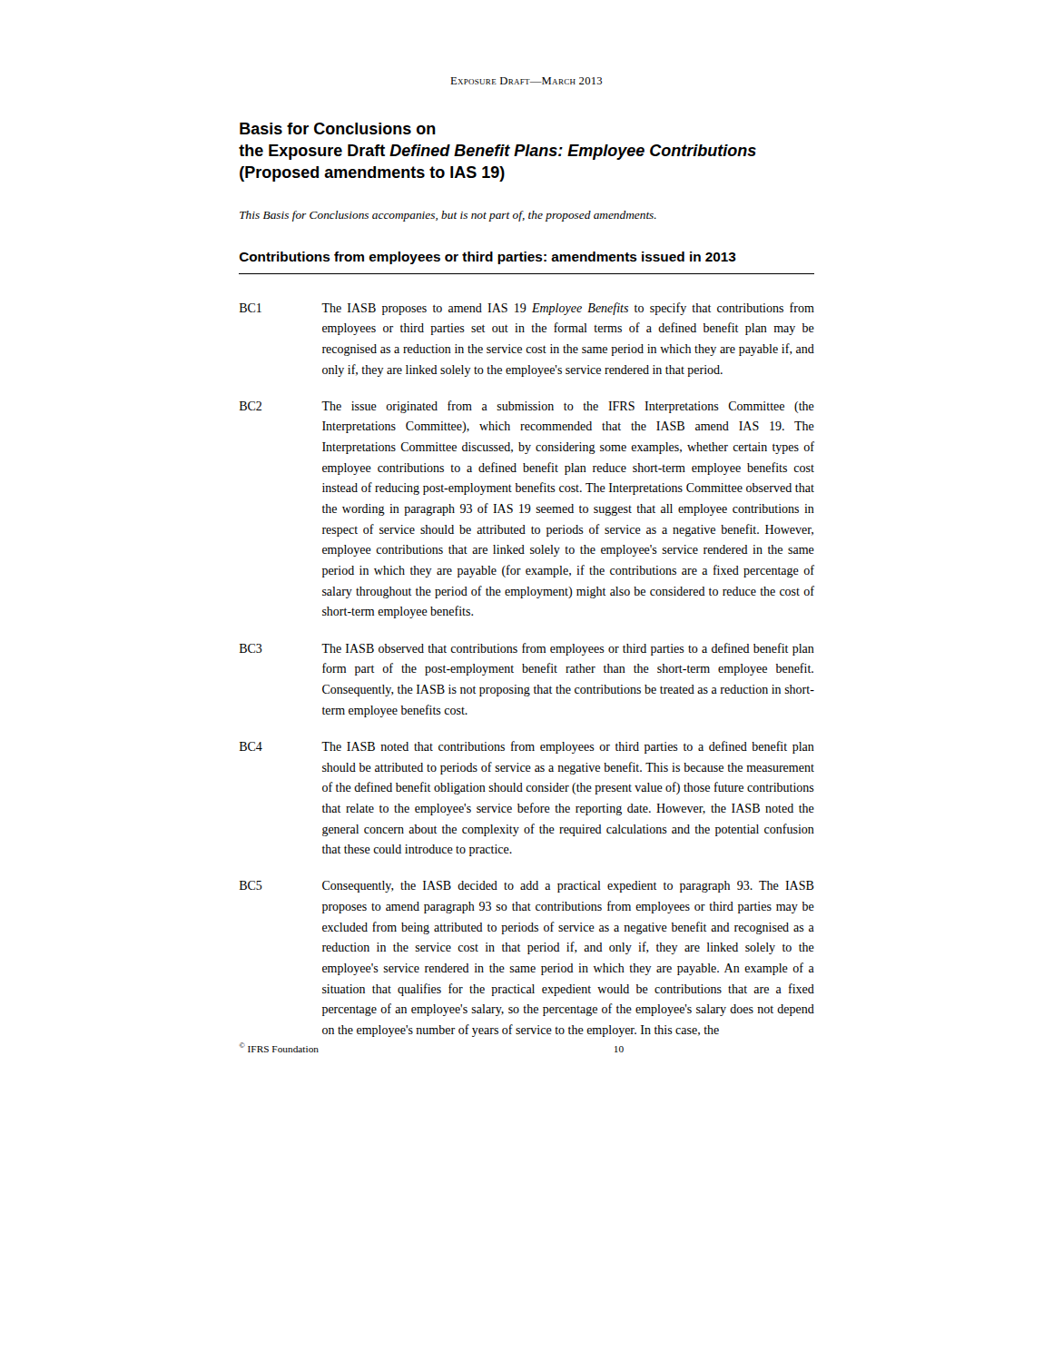Exposure Draft—March 2013
Basis for Conclusions on
the Exposure Draft Defined Benefit Plans: Employee Contributions (Proposed amendments to IAS 19)
This Basis for Conclusions accompanies, but is not part of, the proposed amendments.
Contributions from employees or third parties: amendments issued in 2013
BC1
The IASB proposes to amend IAS 19 Employee Benefits to specify that contributions from employees or third parties set out in the formal terms of a defined benefit plan may be recognised as a reduction in the service cost in the same period in which they are payable if, and only if, they are linked solely to the employee's service rendered in that period.
BC2
The issue originated from a submission to the IFRS Interpretations Committee (the Interpretations Committee), which recommended that the IASB amend IAS 19. The Interpretations Committee discussed, by considering some examples, whether certain types of employee contributions to a defined benefit plan reduce short-term employee benefits cost instead of reducing post-employment benefits cost. The Interpretations Committee observed that the wording in paragraph 93 of IAS 19 seemed to suggest that all employee contributions in respect of service should be attributed to periods of service as a negative benefit. However, employee contributions that are linked solely to the employee's service rendered in the same period in which they are payable (for example, if the contributions are a fixed percentage of salary throughout the period of the employment) might also be considered to reduce the cost of short-term employee benefits.
BC3
The IASB observed that contributions from employees or third parties to a defined benefit plan form part of the post-employment benefit rather than the short-term employee benefit. Consequently, the IASB is not proposing that the contributions be treated as a reduction in short-term employee benefits cost.
BC4
The IASB noted that contributions from employees or third parties to a defined benefit plan should be attributed to periods of service as a negative benefit. This is because the measurement of the defined benefit obligation should consider (the present value of) those future contributions that relate to the employee's service before the reporting date. However, the IASB noted the general concern about the complexity of the required calculations and the potential confusion that these could introduce to practice.
BC5
Consequently, the IASB decided to add a practical expedient to paragraph 93. The IASB proposes to amend paragraph 93 so that contributions from employees or third parties may be excluded from being attributed to periods of service as a negative benefit and recognised as a reduction in the service cost in that period if, and only if, they are linked solely to the employee's service rendered in the same period in which they are payable. An example of a situation that qualifies for the practical expedient would be contributions that are a fixed percentage of an employee's salary, so the percentage of the employee's salary does not depend on the employee's number of years of service to the employer. In this case, the
© IFRS Foundation
10